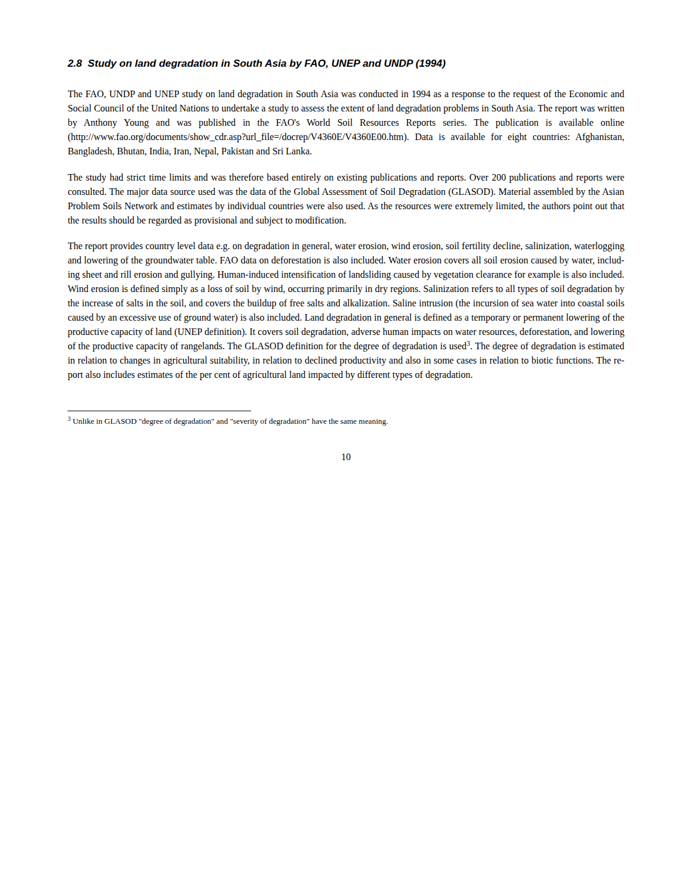2.8 Study on land degradation in South Asia by FAO, UNEP and UNDP (1994)
The FAO, UNDP and UNEP study on land degradation in South Asia was conducted in 1994 as a response to the request of the Economic and Social Council of the United Nations to undertake a study to assess the extent of land degradation problems in South Asia. The report was written by Anthony Young and was published in the FAO's World Soil Resources Reports series. The publication is available online (http://www.fao.org/documents/show_cdr.asp?url_file=/docrep/V4360E/V4360E00.htm). Data is available for eight countries: Afghanistan, Bangladesh, Bhutan, India, Iran, Nepal, Pakistan and Sri Lanka.
The study had strict time limits and was therefore based entirely on existing publications and reports. Over 200 publications and reports were consulted. The major data source used was the data of the Global Assessment of Soil Degradation (GLASOD). Material assembled by the Asian Problem Soils Network and estimates by individual countries were also used. As the resources were extremely limited, the authors point out that the results should be regarded as provisional and subject to modification.
The report provides country level data e.g. on degradation in general, water erosion, wind erosion, soil fertility decline, salinization, waterlogging and lowering of the groundwater table. FAO data on deforestation is also included. Water erosion covers all soil erosion caused by water, including sheet and rill erosion and gullying. Human-induced intensification of landsliding caused by vegetation clearance for example is also included. Wind erosion is defined simply as a loss of soil by wind, occurring primarily in dry regions. Salinization refers to all types of soil degradation by the increase of salts in the soil, and covers the buildup of free salts and alkalization. Saline intrusion (the incursion of sea water into coastal soils caused by an excessive use of ground water) is also included. Land degradation in general is defined as a temporary or permanent lowering of the productive capacity of land (UNEP definition). It covers soil degradation, adverse human impacts on water resources, deforestation, and lowering of the productive capacity of rangelands. The GLASOD definition for the degree of degradation is used3. The degree of degradation is estimated in relation to changes in agricultural suitability, in relation to declined productivity and also in some cases in relation to biotic functions. The report also includes estimates of the per cent of agricultural land impacted by different types of degradation.
3 Unlike in GLASOD "degree of degradation" and "severity of degradation" have the same meaning.
10